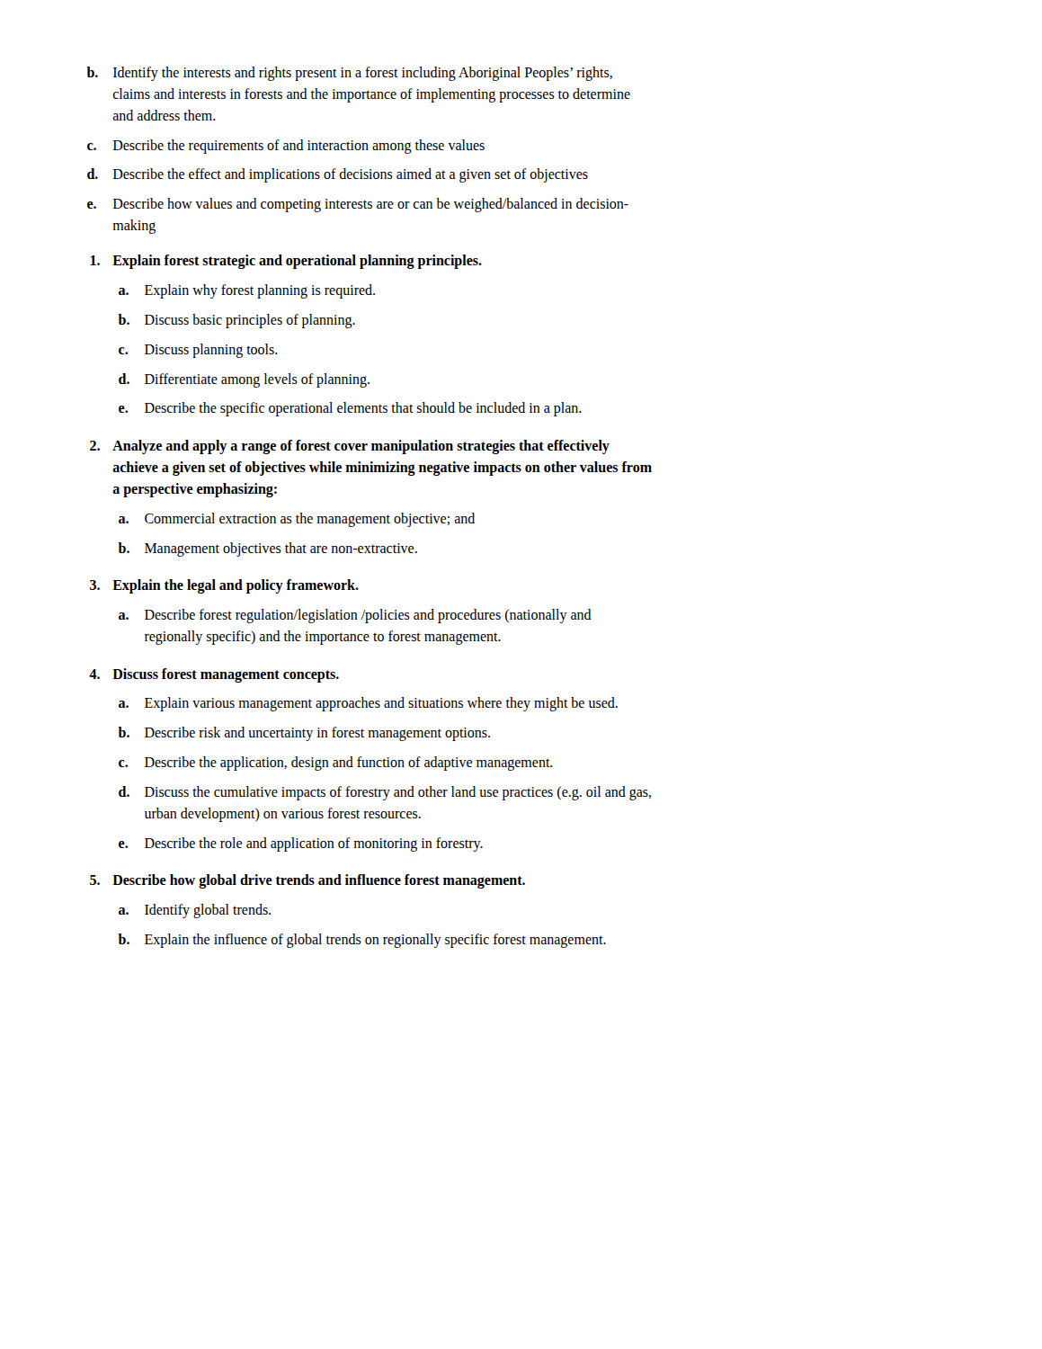Identify the interests and rights present in a forest including Aboriginal Peoples’ rights, claims and interests in forests and the importance of implementing processes to determine and address them.
Describe the requirements of and interaction among these values
Describe the effect and implications of decisions aimed at a given set of objectives
Describe how values and competing interests are or can be weighed/balanced in decision-making
Explain forest strategic and operational planning principles.
Explain why forest planning is required.
Discuss basic principles of planning.
Discuss planning tools.
Differentiate among levels of planning.
Describe the specific operational elements that should be included in a plan.
Analyze and apply a range of forest cover manipulation strategies that effectively achieve a given set of objectives while minimizing negative impacts on other values from a perspective emphasizing:
Commercial extraction as the management objective; and
Management objectives that are non-extractive.
Explain the legal and policy framework.
Describe forest regulation/legislation /policies and procedures (nationally and regionally specific) and the importance to forest management.
Discuss forest management concepts.
Explain various management approaches and situations where they might be used.
Describe risk and uncertainty in forest management options.
Describe the application, design and function of adaptive management.
Discuss the cumulative impacts of forestry and other land use practices (e.g. oil and gas, urban development) on various forest resources.
Describe the role and application of monitoring in forestry.
Describe how global drive trends and influence forest management.
Identify global trends.
Explain the influence of global trends on regionally specific forest management.